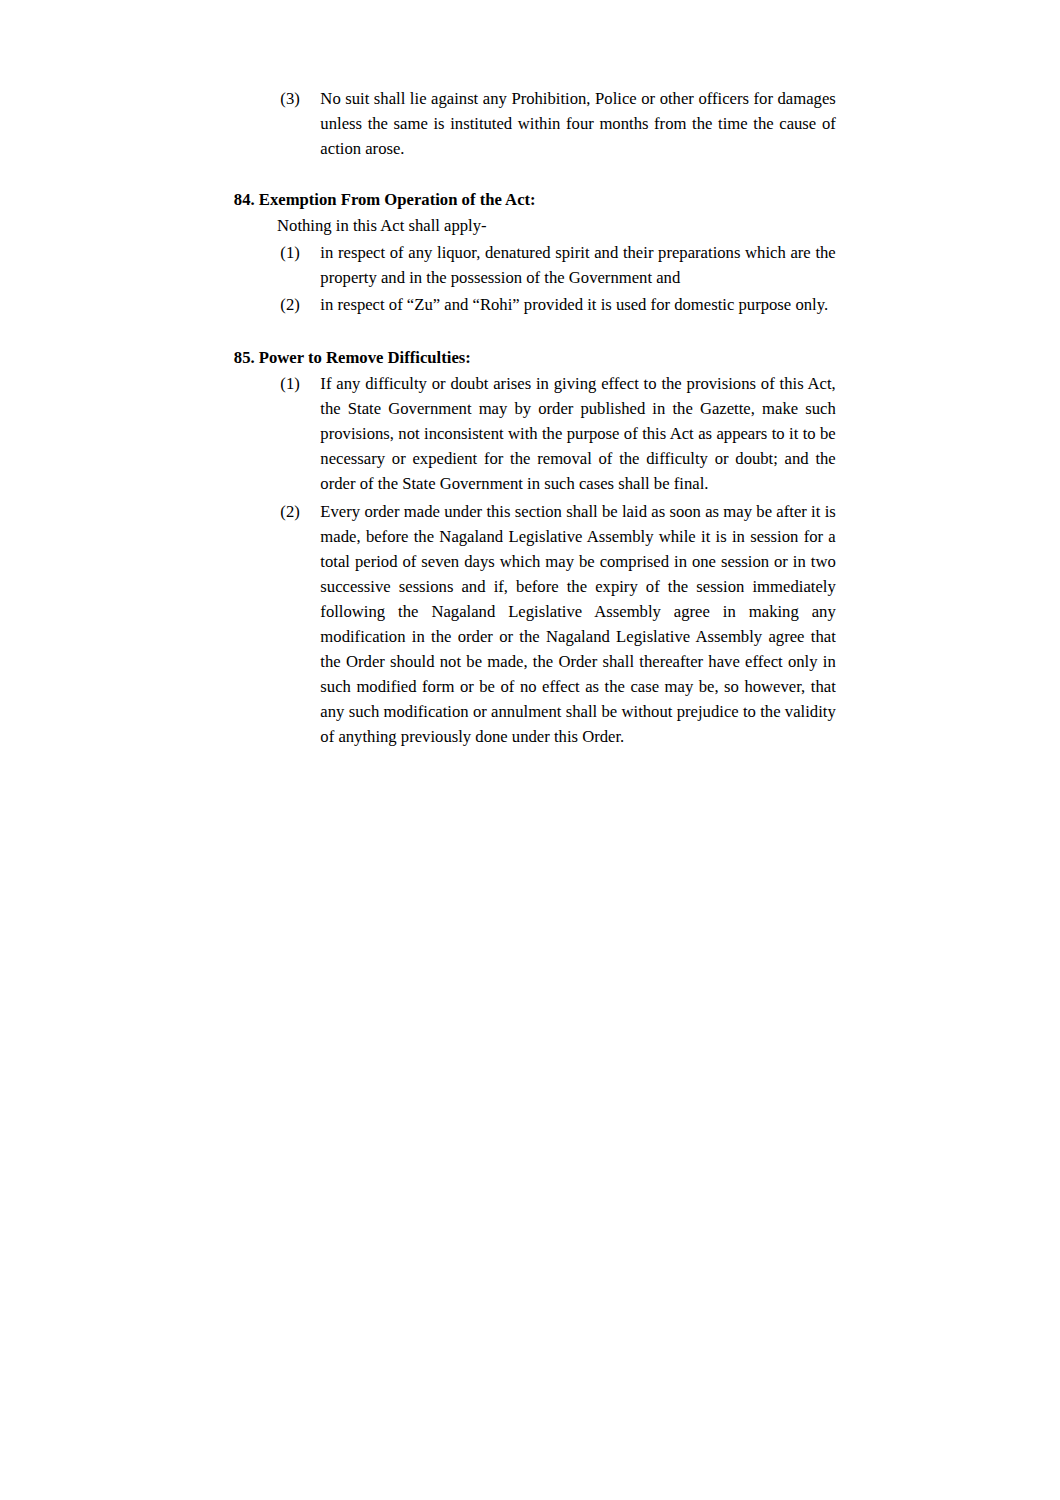(3) No suit shall lie against any Prohibition, Police or other officers for damages unless the same is instituted within four months from the time the cause of action arose.
84. Exemption From Operation of the Act:
Nothing in this Act shall apply-
(1) in respect of any liquor, denatured spirit and their preparations which are the property and in the possession of the Government and
(2) in respect of “Zu” and “Rohi” provided it is used for domestic purpose only.
85. Power to Remove Difficulties:
(1) If any difficulty or doubt arises in giving effect to the provisions of this Act, the State Government may by order published in the Gazette, make such provisions, not inconsistent with the purpose of this Act as appears to it to be necessary or expedient for the removal of the difficulty or doubt; and the order of the State Government in such cases shall be final.
(2) Every order made under this section shall be laid as soon as may be after it is made, before the Nagaland Legislative Assembly while it is in session for a total period of seven days which may be comprised in one session or in two successive sessions and if, before the expiry of the session immediately following the Nagaland Legislative Assembly agree in making any modification in the order or the Nagaland Legislative Assembly agree that the Order should not be made, the Order shall thereafter have effect only in such modified form or be of no effect as the case may be, so however, that any such modification or annulment shall be without prejudice to the validity of anything previously done under this Order.